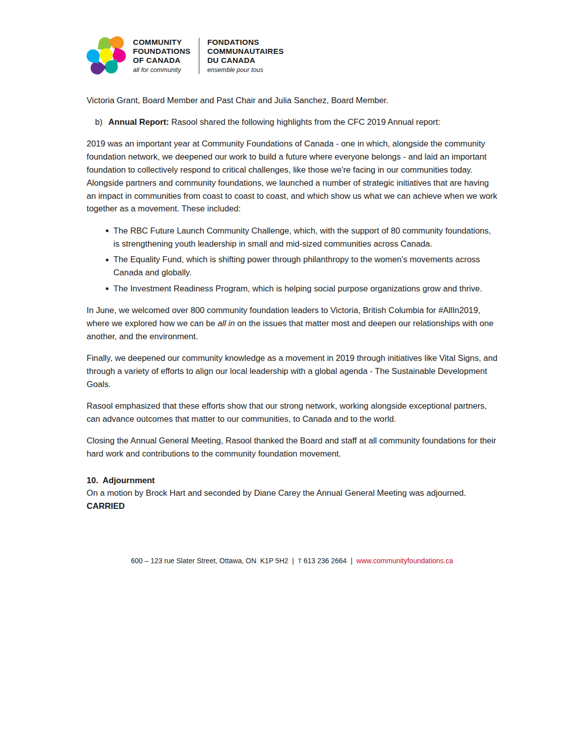Community
Foundations
of Canada
all for community
Fondations
Communautaires
du Canada
ensemble pour tous
Victoria Grant, Board Member and Past Chair and Julia Sanchez, Board Member.
Annual Report: Rasool shared the following highlights from the CFC 2019 Annual report:
2019 was an important year at Community Foundations of Canada - one in which, alongside the community foundation network, we deepened our work to build a future where everyone belongs - and laid an important foundation to collectively respond to critical challenges, like those we're facing in our communities today. Alongside partners and community foundations, we launched a number of strategic initiatives that are having an impact in communities from coast to coast to coast, and which show us what we can achieve when we work together as a movement. These included:
The RBC Future Launch Community Challenge, which, with the support of 80 community foundations, is strengthening youth leadership in small and mid-sized communities across Canada.
The Equality Fund, which is shifting power through philanthropy to the women's movements across Canada and globally.
The Investment Readiness Program, which is helping social purpose organizations grow and thrive.
In June, we welcomed over 800 community foundation leaders to Victoria, British Columbia for #AllIn2019, where we explored how we can be all in on the issues that matter most and deepen our relationships with one another, and the environment.
Finally, we deepened our community knowledge as a movement in 2019 through initiatives like Vital Signs, and through a variety of efforts to align our local leadership with a global agenda - The Sustainable Development Goals.
Rasool emphasized that these efforts show that our strong network, working alongside exceptional partners, can advance outcomes that matter to our communities, to Canada and to the world.
Closing the Annual General Meeting, Rasool thanked the Board and staff at all community foundations for their hard work and contributions to the community foundation movement.
10. Adjournment
On a motion by Brock Hart and seconded by Diane Carey the Annual General Meeting was adjourned.
CARRIED
600 – 123 rue Slater Street, Ottawa, ON K1P 5H2 | T 613 236 2664 | www.communityfoundations.ca